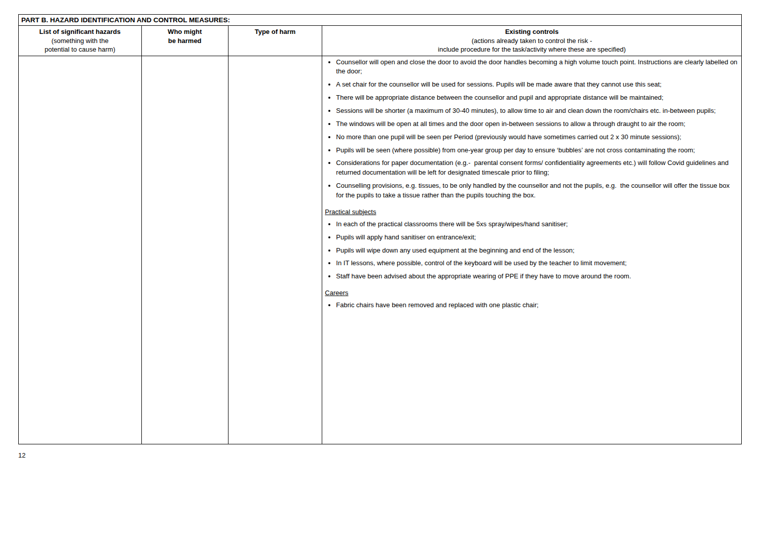| PART B. HAZARD IDENTIFICATION AND CONTROL MEASURES: |
| --- |
| List of significant hazards (something with the potential to cause harm) | Who might be harmed | Type of harm | Existing controls (actions already taken to control the risk - include procedure for the task/activity where these are specified) |
| | | | Counsellor will open and close the door to avoid the door handles becoming a high volume touch point. Instructions are clearly labelled on the door; A set chair for the counsellor will be used for sessions. Pupils will be made aware that they cannot use this seat; There will be appropriate distance between the counsellor and pupil and appropriate distance will be maintained; Sessions will be shorter (a maximum of 30-40 minutes), to allow time to air and clean down the room/chairs etc. in-between pupils; The windows will be open at all times and the door open in-between sessions to allow a through draught to air the room; No more than one pupil will be seen per Period (previously would have sometimes carried out 2 x 30 minute sessions); Pupils will be seen (where possible) from one-year group per day to ensure ‘bubbles’ are not cross contaminating the room; Considerations for paper documentation (e.g.- parental consent forms/ confidentiality agreements etc.) will follow Covid guidelines and returned documentation will be left for designated timescale prior to filing; Counselling provisions, e.g. tissues, to be only handled by the counsellor and not the pupils, e.g. the counsellor will offer the tissue box for the pupils to take a tissue rather than the pupils touching the box. Practical subjects In each of the practical classrooms there will be 5xs spray/wipes/hand sanitiser; Pupils will apply hand sanitiser on entrance/exit; Pupils will wipe down any used equipment at the beginning and end of the lesson; In IT lessons, where possible, control of the keyboard will be used by the teacher to limit movement; Staff have been advised about the appropriate wearing of PPE if they have to move around the room. Careers Fabric chairs have been removed and replaced with one plastic chair; |
12